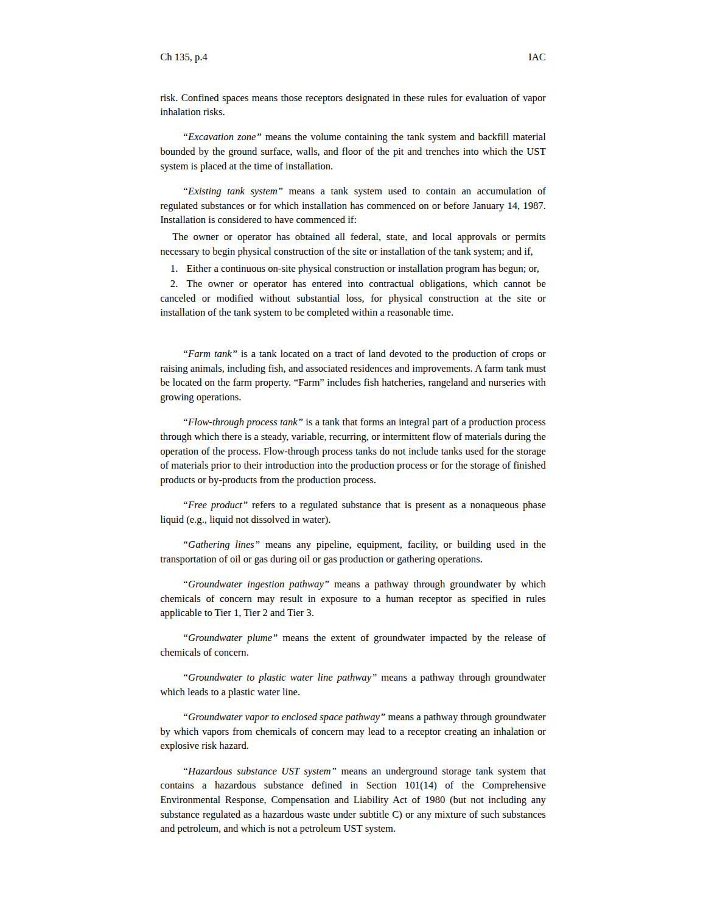Ch 135, p.4
IAC
risk. Confined spaces means those receptors designated in these rules for evaluation of vapor inhalation risks.
“Excavation zone” means the volume containing the tank system and backfill material bounded by the ground surface, walls, and floor of the pit and trenches into which the UST system is placed at the time of installation.
“Existing tank system” means a tank system used to contain an accumulation of regulated substances or for which installation has commenced on or before January 14, 1987. Installation is considered to have commenced if:
The owner or operator has obtained all federal, state, and local approvals or permits necessary to begin physical construction of the site or installation of the tank system; and if,
1. Either a continuous on-site physical construction or installation program has begun; or,
2. The owner or operator has entered into contractual obligations, which cannot be canceled or modified without substantial loss, for physical construction at the site or installation of the tank system to be completed within a reasonable time.
“Farm tank” is a tank located on a tract of land devoted to the production of crops or raising animals, including fish, and associated residences and improvements. A farm tank must be located on the farm property. “Farm” includes fish hatcheries, rangeland and nurseries with growing operations.
“Flow-through process tank” is a tank that forms an integral part of a production process through which there is a steady, variable, recurring, or intermittent flow of materials during the operation of the process. Flow-through process tanks do not include tanks used for the storage of materials prior to their introduction into the production process or for the storage of finished products or by-products from the production process.
“Free product” refers to a regulated substance that is present as a nonaqueous phase liquid (e.g., liquid not dissolved in water).
“Gathering lines” means any pipeline, equipment, facility, or building used in the transportation of oil or gas during oil or gas production or gathering operations.
“Groundwater ingestion pathway” means a pathway through groundwater by which chemicals of concern may result in exposure to a human receptor as specified in rules applicable to Tier 1, Tier 2 and Tier 3.
“Groundwater plume” means the extent of groundwater impacted by the release of chemicals of concern.
“Groundwater to plastic water line pathway” means a pathway through groundwater which leads to a plastic water line.
“Groundwater vapor to enclosed space pathway” means a pathway through groundwater by which vapors from chemicals of concern may lead to a receptor creating an inhalation or explosive risk hazard.
“Hazardous substance UST system” means an underground storage tank system that contains a hazardous substance defined in Section 101(14) of the Comprehensive Environmental Response, Compensation and Liability Act of 1980 (but not including any substance regulated as a hazardous waste under subtitle C) or any mixture of such substances and petroleum, and which is not a petroleum UST system.